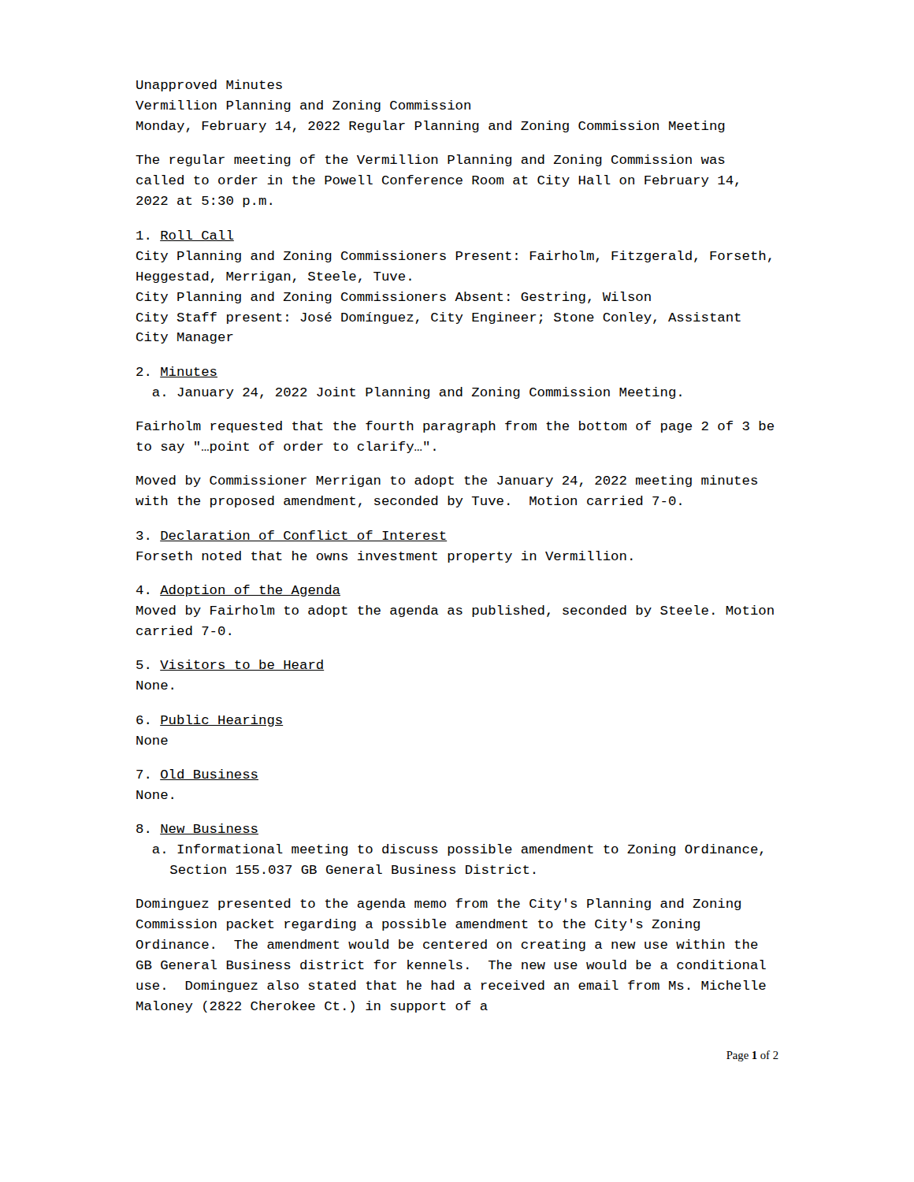Unapproved Minutes
Vermillion Planning and Zoning Commission
Monday, February 14, 2022 Regular Planning and Zoning Commission Meeting
The regular meeting of the Vermillion Planning and Zoning Commission was called to order in the Powell Conference Room at City Hall on February 14, 2022 at 5:30 p.m.
1. Roll Call
City Planning and Zoning Commissioners Present: Fairholm, Fitzgerald, Forseth, Heggestad, Merrigan, Steele, Tuve.
City Planning and Zoning Commissioners Absent: Gestring, Wilson
City Staff present: José Domínguez, City Engineer; Stone Conley, Assistant City Manager
2. Minutes
a. January 24, 2022 Joint Planning and Zoning Commission Meeting.
Fairholm requested that the fourth paragraph from the bottom of page 2 of 3 be to say "…point of order to clarify…".
Moved by Commissioner Merrigan to adopt the January 24, 2022 meeting minutes with the proposed amendment, seconded by Tuve. Motion carried 7-0.
3. Declaration of Conflict of Interest
Forseth noted that he owns investment property in Vermillion.
4. Adoption of the Agenda
Moved by Fairholm to adopt the agenda as published, seconded by Steele. Motion carried 7-0.
5. Visitors to be Heard
None.
6. Public Hearings
None
7. Old Business
None.
8. New Business
a. Informational meeting to discuss possible amendment to Zoning Ordinance, Section 155.037 GB General Business District.
Dominguez presented to the agenda memo from the City's Planning and Zoning Commission packet regarding a possible amendment to the City's Zoning Ordinance. The amendment would be centered on creating a new use within the GB General Business district for kennels. The new use would be a conditional use. Dominguez also stated that he had a received an email from Ms. Michelle Maloney (2822 Cherokee Ct.) in support of a
Page 1 of 2